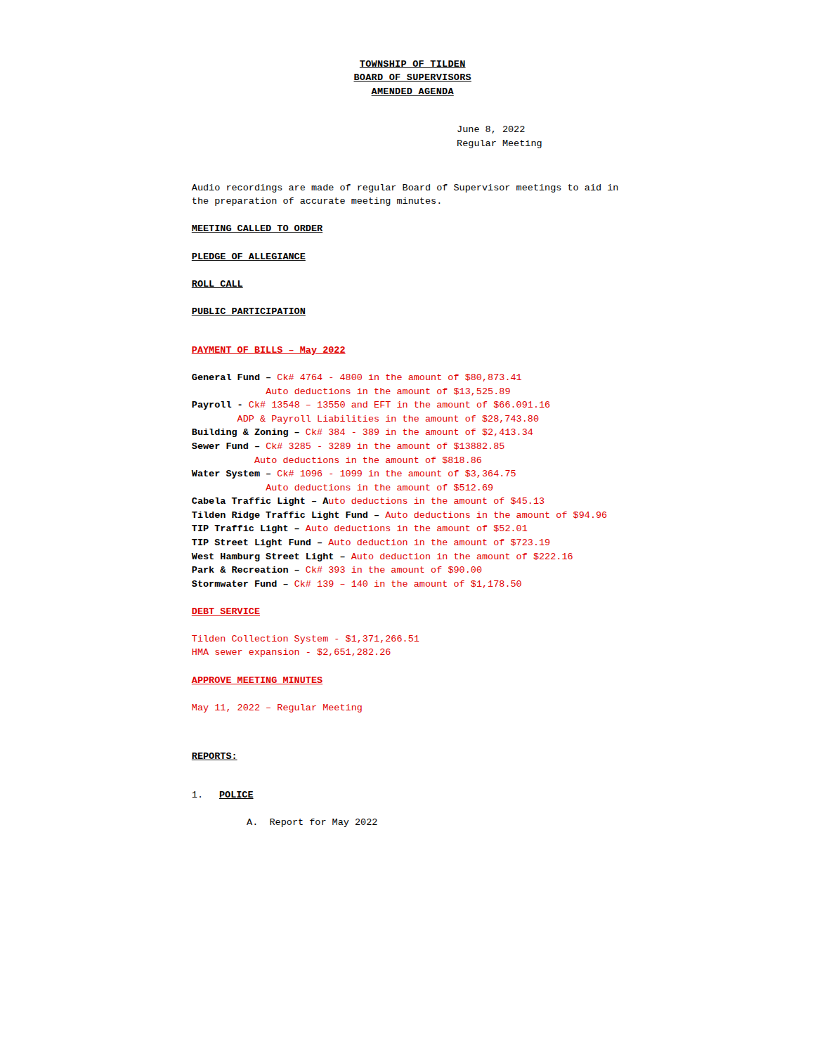TOWNSHIP OF TILDEN
BOARD OF SUPERVISORS
AMENDED AGENDA
June 8, 2022
Regular Meeting
Audio recordings are made of regular Board of Supervisor meetings to aid in the preparation of accurate meeting minutes.
MEETING CALLED TO ORDER
PLEDGE OF ALLEGIANCE
ROLL CALL
PUBLIC PARTICIPATION
PAYMENT OF BILLS – May 2022
General Fund – Ck# 4764 - 4800 in the amount of $80,873.41
Auto deductions in the amount of $13,525.89
Payroll - Ck# 13548 – 13550 and EFT in the amount of $66.091.16
ADP & Payroll Liabilities in the amount of $28,743.80
Building & Zoning – Ck# 384 - 389 in the amount of $2,413.34
Sewer Fund – Ck# 3285 - 3289 in the amount of $13882.85
Auto deductions in the amount of $818.86
Water System – Ck# 1096 - 1099 in the amount of $3,364.75
Auto deductions in the amount of $512.69
Cabela Traffic Light – A uto deductions in the amount of $45.13
Tilden Ridge Traffic Light Fund – Auto deductions in the amount of $94.96
TIP Traffic Light – Auto deductions in the amount of $52.01
TIP Street Light Fund – Auto deduction in the amount of $723.19
West Hamburg Street Light – Auto deduction in the amount of $222.16
Park & Recreation – Ck# 393 in the amount of $90.00
Stormwater Fund – Ck# 139 – 140 in the amount of $1,178.50
DEBT SERVICE
Tilden Collection System - $1,371,266.51
HMA sewer expansion - $2,651,282.26
APPROVE MEETING MINUTES
May 11, 2022 – Regular Meeting
REPORTS:
1. POLICE
A. Report for May 2022